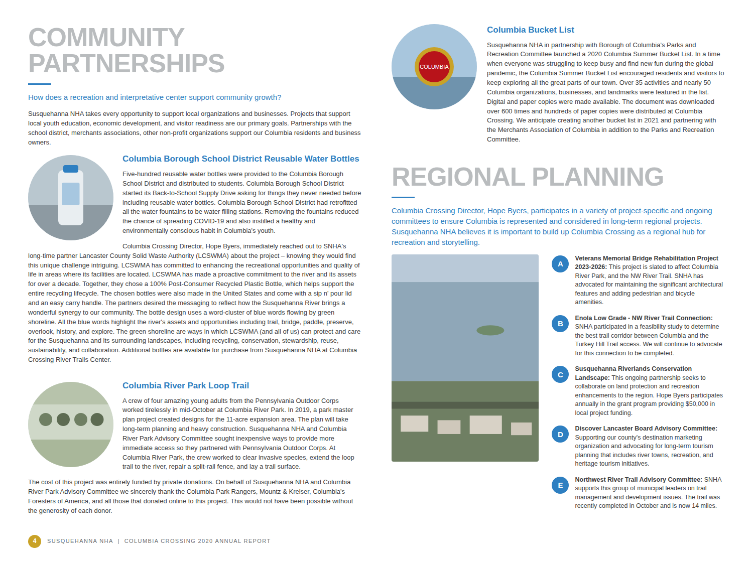Community Partnerships
How does a recreation and interpretative center support community growth?
Susquehanna NHA takes every opportunity to support local organizations and businesses. Projects that support local youth education, economic development, and visitor readiness are our primary goals. Partnerships with the school district, merchants associations, other non-profit organizations support our Columbia residents and business owners.
Columbia Borough School District Reusable Water Bottles
Five-hundred reusable water bottles were provided to the Columbia Borough School District and distributed to students. Columbia Borough School District started its Back-to-School Supply Drive asking for things they never needed before including reusable water bottles. Columbia Borough School District had retrofitted all the water fountains to be water filling stations. Removing the fountains reduced the chance of spreading COVID-19 and also instilled a healthy and environmentally conscious habit in Columbia's youth.
Columbia Crossing Director, Hope Byers, immediately reached out to SNHA's long-time partner Lancaster County Solid Waste Authority (LCSWMA) about the project – knowing they would find this unique challenge intriguing. LCSWMA has committed to enhancing the recreational opportunities and quality of life in areas where its facilities are located. LCSWMA has made a proactive commitment to the river and its assets for over a decade. Together, they chose a 100% Post-Consumer Recycled Plastic Bottle, which helps support the entire recycling lifecycle. The chosen bottles were also made in the United States and come with a sip n' pour lid and an easy carry handle. The partners desired the messaging to reflect how the Susquehanna River brings a wonderful synergy to our community. The bottle design uses a word-cluster of blue words flowing by green shoreline. All the blue words highlight the river's assets and opportunities including trail, bridge, paddle, preserve, overlook, history, and explore. The green shoreline are ways in which LCSWMA (and all of us) can protect and care for the Susquehanna and its surrounding landscapes, including recycling, conservation, stewardship, reuse, sustainability, and collaboration. Additional bottles are available for purchase from Susquehanna NHA at Columbia Crossing River Trails Center.
Columbia River Park Loop Trail
A crew of four amazing young adults from the Pennsylvania Outdoor Corps worked tirelessly in mid-October at Columbia River Park. In 2019, a park master plan project created designs for the 11-acre expansion area. The plan will take long-term planning and heavy construction. Susquehanna NHA and Columbia River Park Advisory Committee sought inexpensive ways to provide more immediate access so they partnered with Pennsylvania Outdoor Corps. At Columbia River Park, the crew worked to clear invasive species, extend the loop trail to the river, repair a split-rail fence, and lay a trail surface.
The cost of this project was entirely funded by private donations. On behalf of Susquehanna NHA and Columbia River Park Advisory Committee we sincerely thank the Columbia Park Rangers, Mountz & Kreiser, Columbia's Foresters of America, and all those that donated online to this project. This would not have been possible without the generosity of each donor.
4
SUSQUEHANNA NHA | COLUMBIA CROSSING 2020 ANNUAL REPORT
Columbia Bucket List
Susquehanna NHA in partnership with Borough of Columbia's Parks and Recreation Committee launched a 2020 Columbia Summer Bucket List. In a time when everyone was struggling to keep busy and find new fun during the global pandemic, the Columbia Summer Bucket List encouraged residents and visitors to keep exploring all the great parts of our town. Over 35 activities and nearly 50 Columbia organizations, businesses, and landmarks were featured in the list. Digital and paper copies were made available. The document was downloaded over 600 times and hundreds of paper copies were distributed at Columbia Crossing. We anticipate creating another bucket list in 2021 and partnering with the Merchants Association of Columbia in addition to the Parks and Recreation Committee.
Regional Planning
Columbia Crossing Director, Hope Byers, participates in a variety of project-specific and ongoing committees to ensure Columbia is represented and considered in long-term regional projects. Susquehanna NHA believes it is important to build up Columbia Crossing as a regional hub for recreation and storytelling.
A
Veterans Memorial Bridge Rehabilitation Project 2023-2026: This project is slated to affect Columbia River Park, and the NW River Trail. SNHA has advocated for maintaining the significant architectural features and adding pedestrian and bicycle amenities.
B
Enola Low Grade - NW River Trail Connection: SNHA participated in a feasibility study to determine the best trail corridor between Columbia and the Turkey Hill Trail access. We will continue to advocate for this connection to be completed.
C
Susquehanna Riverlands Conservation Landscape: This ongoing partnership seeks to collaborate on land protection and recreation enhancements to the region. Hope Byers participates annually in the grant program providing $50,000 in local project funding.
D
Discover Lancaster Board Advisory Committee: Supporting our county's destination marketing organization and advocating for long-term tourism planning that includes river towns, recreation, and heritage tourism initiatives.
E
Northwest River Trail Advisory Committee: SNHA supports this group of municipal leaders on trail management and development issues. The trail was recently completed in October and is now 14 miles.